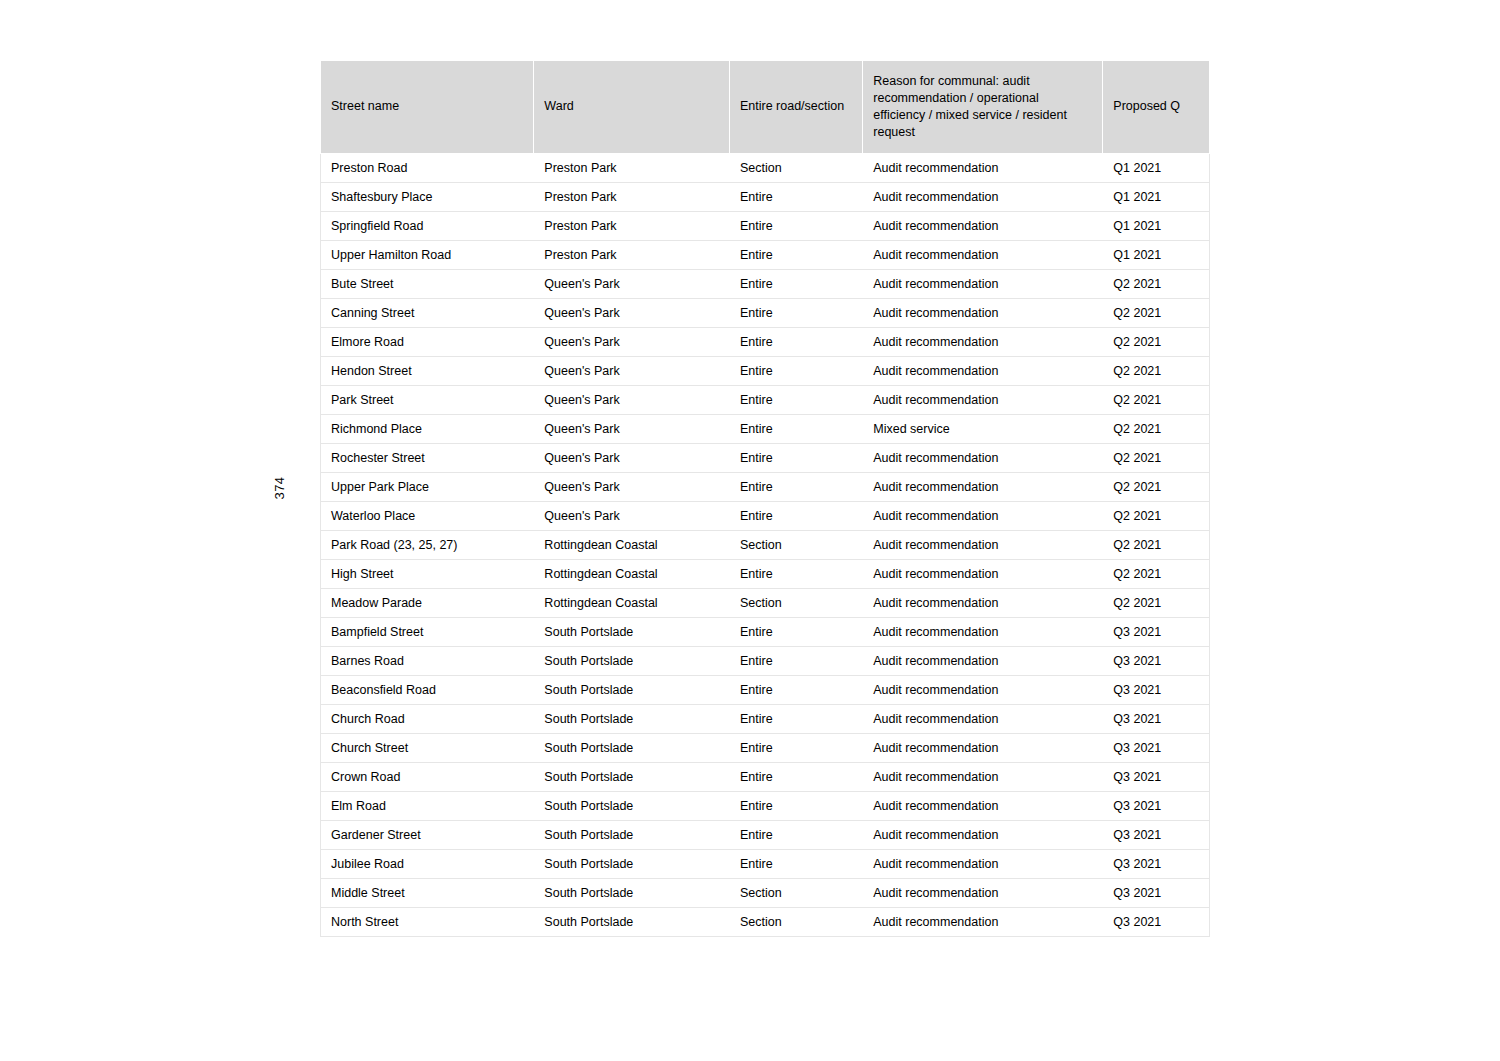374
| Street name | Ward | Entire road/section | Reason for communal: audit recommendation / operational efficiency / mixed service / resident request | Proposed Q |
| --- | --- | --- | --- | --- |
| Preston Road | Preston Park | Section | Audit recommendation | Q1 2021 |
| Shaftesbury Place | Preston Park | Entire | Audit recommendation | Q1 2021 |
| Springfield Road | Preston Park | Entire | Audit recommendation | Q1 2021 |
| Upper Hamilton Road | Preston Park | Entire | Audit recommendation | Q1 2021 |
| Bute Street | Queen's Park | Entire | Audit recommendation | Q2 2021 |
| Canning Street | Queen's Park | Entire | Audit recommendation | Q2 2021 |
| Elmore Road | Queen's Park | Entire | Audit recommendation | Q2 2021 |
| Hendon Street | Queen's Park | Entire | Audit recommendation | Q2 2021 |
| Park Street | Queen's Park | Entire | Audit recommendation | Q2 2021 |
| Richmond Place | Queen's Park | Entire | Mixed service | Q2 2021 |
| Rochester Street | Queen's Park | Entire | Audit recommendation | Q2 2021 |
| Upper Park Place | Queen's Park | Entire | Audit recommendation | Q2 2021 |
| Waterloo Place | Queen's Park | Entire | Audit recommendation | Q2 2021 |
| Park Road (23, 25, 27) | Rottingdean Coastal | Section | Audit recommendation | Q2 2021 |
| High Street | Rottingdean Coastal | Entire | Audit recommendation | Q2 2021 |
| Meadow Parade | Rottingdean Coastal | Section | Audit recommendation | Q2 2021 |
| Bampfield Street | South Portslade | Entire | Audit recommendation | Q3 2021 |
| Barnes Road | South Portslade | Entire | Audit recommendation | Q3 2021 |
| Beaconsfield Road | South Portslade | Entire | Audit recommendation | Q3 2021 |
| Church Road | South Portslade | Entire | Audit recommendation | Q3 2021 |
| Church Street | South Portslade | Entire | Audit recommendation | Q3 2021 |
| Crown Road | South Portslade | Entire | Audit recommendation | Q3 2021 |
| Elm Road | South Portslade | Entire | Audit recommendation | Q3 2021 |
| Gardener Street | South Portslade | Entire | Audit recommendation | Q3 2021 |
| Jubilee Road | South Portslade | Entire | Audit recommendation | Q3 2021 |
| Middle Street | South Portslade | Section | Audit recommendation | Q3 2021 |
| North Street | South Portslade | Section | Audit recommendation | Q3 2021 |